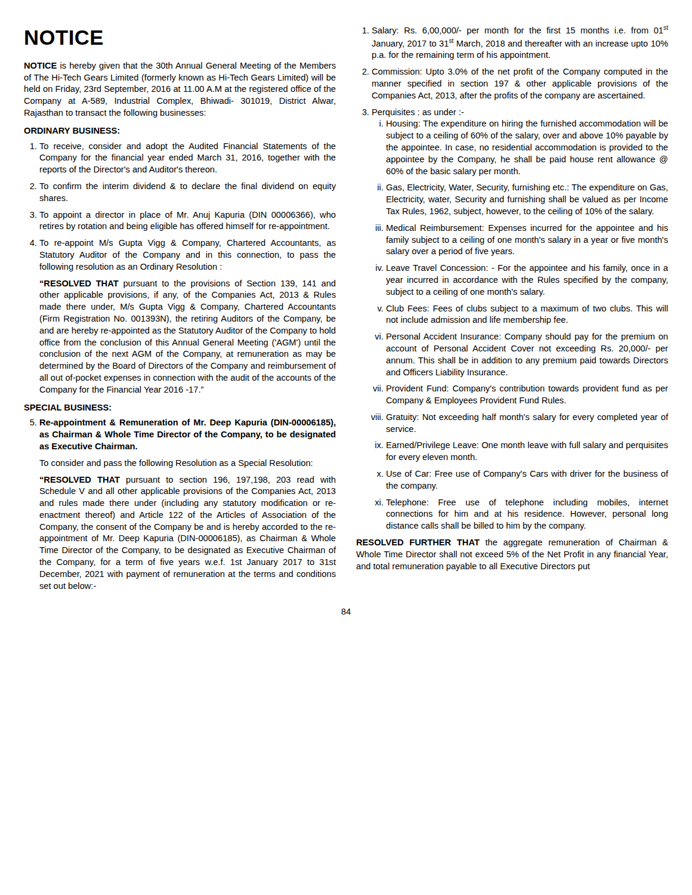NOTICE
NOTICE is hereby given that the 30th Annual General Meeting of the Members of The Hi-Tech Gears Limited (formerly known as Hi-Tech Gears Limited) will be held on Friday, 23rd September, 2016 at 11.00 A.M at the registered office of the Company at A-589, Industrial Complex, Bhiwadi- 301019, District Alwar, Rajasthan to transact the following businesses:
ORDINARY BUSINESS:
To receive, consider and adopt the Audited Financial Statements of the Company for the financial year ended March 31, 2016, together with the reports of the Director's and Auditor's thereon.
To confirm the interim dividend & to declare the final dividend on equity shares.
To appoint a director in place of Mr. Anuj Kapuria (DIN 00006366), who retires by rotation and being eligible has offered himself for re-appointment.
To re-appoint M/s Gupta Vigg & Company, Chartered Accountants, as Statutory Auditor of the Company and in this connection, to pass the following resolution as an Ordinary Resolution :
“RESOLVED THAT pursuant to the provisions of Section 139, 141 and other applicable provisions, if any, of the Companies Act, 2013 & Rules made there under, M/s Gupta Vigg & Company, Chartered Accountants (Firm Registration No. 001393N), the retiring Auditors of the Company, be and are hereby re-appointed as the Statutory Auditor of the Company to hold office from the conclusion of this Annual General Meeting ('AGM') until the conclusion of the next AGM of the Company, at remuneration as may be determined by the Board of Directors of the Company and reimbursement of all out of-pocket expenses in connection with the audit of the accounts of the Company for the Financial Year 2016 -17.”
SPECIAL BUSINESS:
Re-appointment & Remuneration of Mr. Deep Kapuria (DIN-00006185), as Chairman & Whole Time Director of the Company, to be designated as Executive Chairman.
To consider and pass the following Resolution as a Special Resolution:
“RESOLVED THAT pursuant to section 196, 197,198, 203 read with Schedule V and all other applicable provisions of the Companies Act, 2013 and rules made there under (including any statutory modification or re-enactment thereof) and Article 122 of the Articles of Association of the Company, the consent of the Company be and is hereby accorded to the re-appointment of Mr. Deep Kapuria (DIN-00006185), as Chairman & Whole Time Director of the Company, to be designated as Executive Chairman of the Company, for a term of five years w.e.f. 1st January 2017 to 31st December, 2021 with payment of remuneration at the terms and conditions set out below:-
Salary: Rs. 6,00,000/- per month for the first 15 months i.e. from 01st January, 2017 to 31st March, 2018 and thereafter with an increase upto 10% p.a. for the remaining term of his appointment.
Commission: Upto 3.0% of the net profit of the Company computed in the manner specified in section 197 & other applicable provisions of the Companies Act, 2013, after the profits of the company are ascertained.
Perquisites : as under :-
Housing: The expenditure on hiring the furnished accommodation will be subject to a ceiling of 60% of the salary, over and above 10% payable by the appointee. In case, no residential accommodation is provided to the appointee by the Company, he shall be paid house rent allowance @ 60% of the basic salary per month.
Gas, Electricity, Water, Security, furnishing etc.: The expenditure on Gas, Electricity, water, Security and furnishing shall be valued as per Income Tax Rules, 1962, subject, however, to the ceiling of 10% of the salary.
Medical Reimbursement: Expenses incurred for the appointee and his family subject to a ceiling of one month's salary in a year or five month's salary over a period of five years.
Leave Travel Concession: - For the appointee and his family, once in a year incurred in accordance with the Rules specified by the company, subject to a ceiling of one month's salary.
Club Fees: Fees of clubs subject to a maximum of two clubs. This will not include admission and life membership fee.
Personal Accident Insurance: Company should pay for the premium on account of Personal Accident Cover not exceeding Rs. 20,000/- per annum. This shall be in addition to any premium paid towards Directors and Officers Liability Insurance.
Provident Fund: Company's contribution towards provident fund as per Company & Employees Provident Fund Rules.
Gratuity: Not exceeding half month's salary for every completed year of service.
Earned/Privilege Leave: One month leave with full salary and perquisites for every eleven month.
Use of Car: Free use of Company's Cars with driver for the business of the company.
Telephone: Free use of telephone including mobiles, internet connections for him and at his residence. However, personal long distance calls shall be billed to him by the company.
RESOLVED FURTHER THAT the aggregate remuneration of Chairman & Whole Time Director shall not exceed 5% of the Net Profit in any financial Year, and total remuneration payable to all Executive Directors put
84